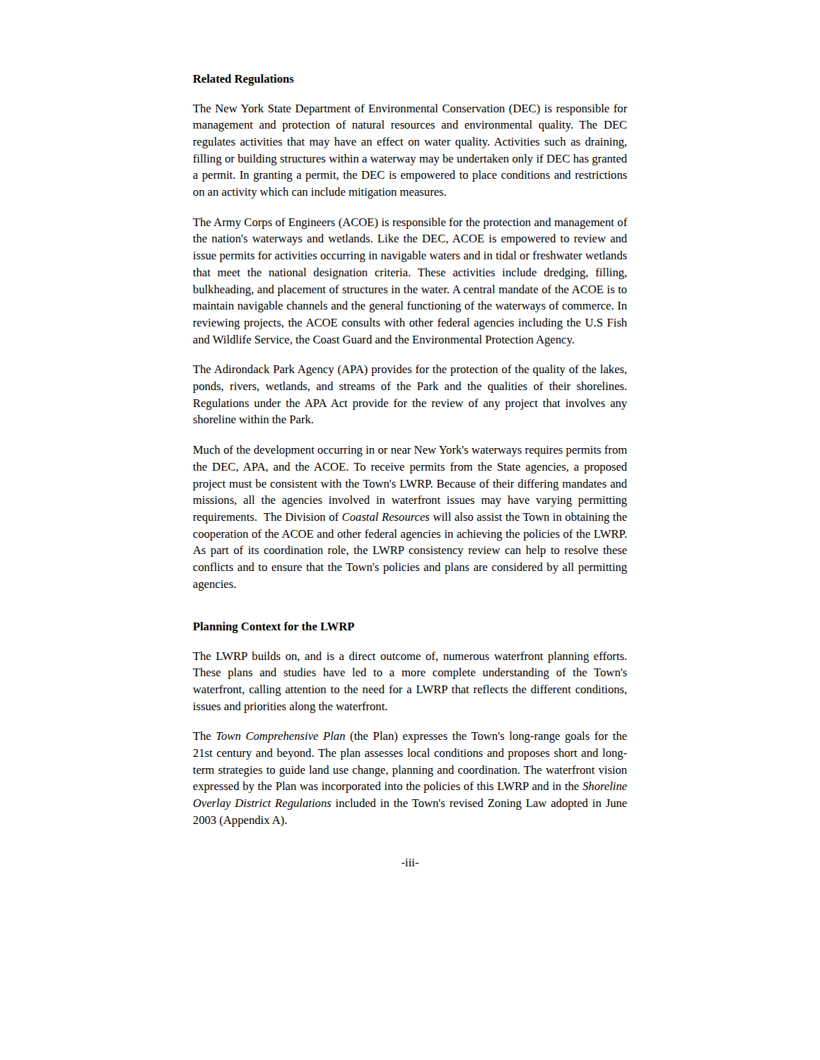Related Regulations
The New York State Department of Environmental Conservation (DEC) is responsible for management and protection of natural resources and environmental quality. The DEC regulates activities that may have an effect on water quality. Activities such as draining, filling or building structures within a waterway may be undertaken only if DEC has granted a permit. In granting a permit, the DEC is empowered to place conditions and restrictions on an activity which can include mitigation measures.
The Army Corps of Engineers (ACOE) is responsible for the protection and management of the nation's waterways and wetlands. Like the DEC, ACOE is empowered to review and issue permits for activities occurring in navigable waters and in tidal or freshwater wetlands that meet the national designation criteria. These activities include dredging, filling, bulkheading, and placement of structures in the water. A central mandate of the ACOE is to maintain navigable channels and the general functioning of the waterways of commerce. In reviewing projects, the ACOE consults with other federal agencies including the U.S Fish and Wildlife Service, the Coast Guard and the Environmental Protection Agency.
The Adirondack Park Agency (APA) provides for the protection of the quality of the lakes, ponds, rivers, wetlands, and streams of the Park and the qualities of their shorelines. Regulations under the APA Act provide for the review of any project that involves any shoreline within the Park.
Much of the development occurring in or near New York's waterways requires permits from the DEC, APA, and the ACOE. To receive permits from the State agencies, a proposed project must be consistent with the Town's LWRP. Because of their differing mandates and missions, all the agencies involved in waterfront issues may have varying permitting requirements. The Division of Coastal Resources will also assist the Town in obtaining the cooperation of the ACOE and other federal agencies in achieving the policies of the LWRP. As part of its coordination role, the LWRP consistency review can help to resolve these conflicts and to ensure that the Town's policies and plans are considered by all permitting agencies.
Planning Context for the LWRP
The LWRP builds on, and is a direct outcome of, numerous waterfront planning efforts. These plans and studies have led to a more complete understanding of the Town's waterfront, calling attention to the need for a LWRP that reflects the different conditions, issues and priorities along the waterfront.
The Town Comprehensive Plan (the Plan) expresses the Town's long-range goals for the 21st century and beyond. The plan assesses local conditions and proposes short and long-term strategies to guide land use change, planning and coordination. The waterfront vision expressed by the Plan was incorporated into the policies of this LWRP and in the Shoreline Overlay District Regulations included in the Town's revised Zoning Law adopted in June 2003 (Appendix A).
-iii-